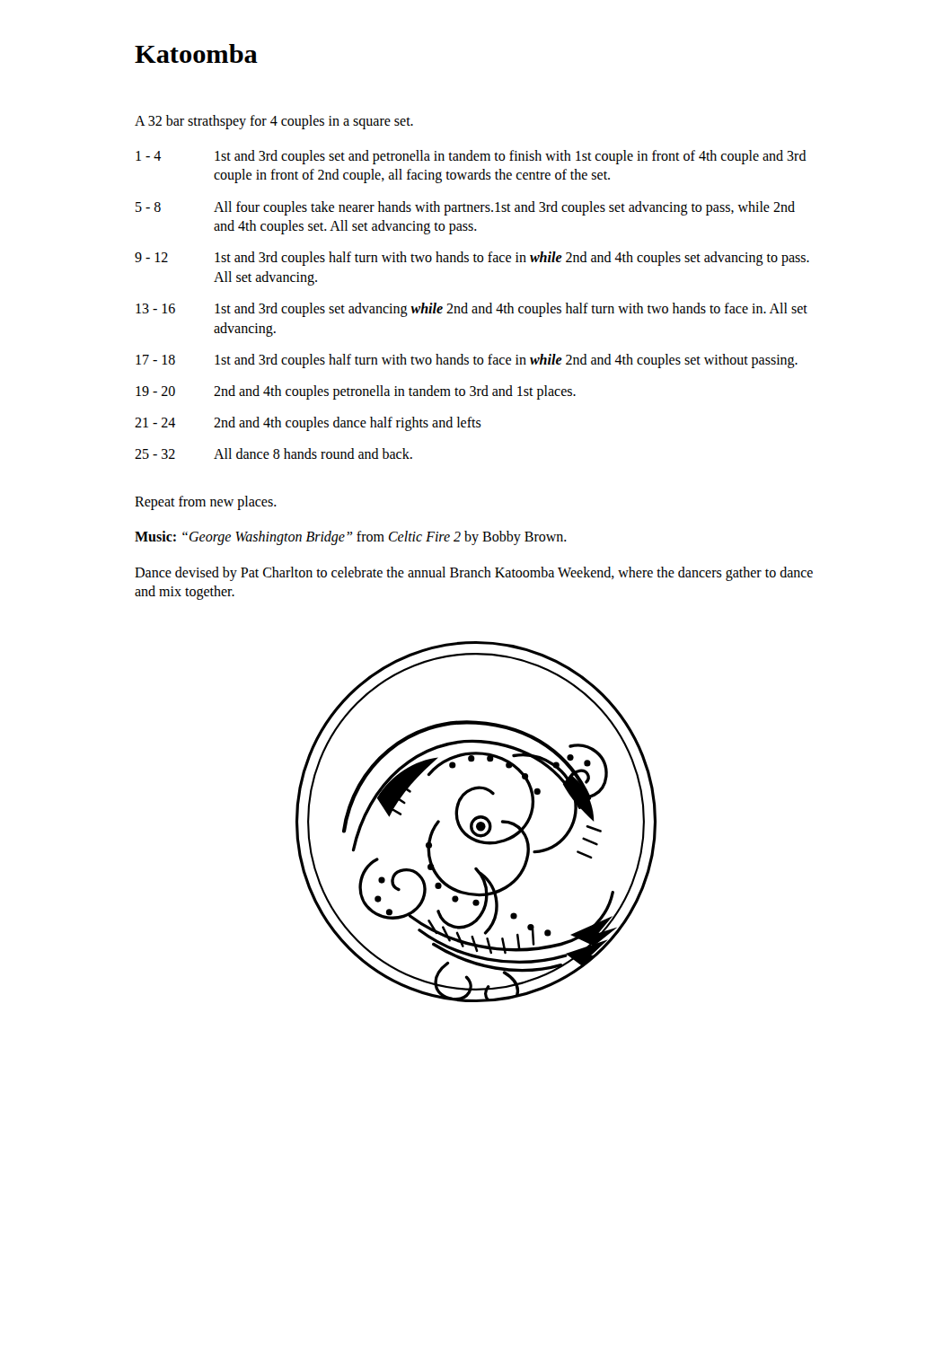Katoomba
A 32 bar strathspey for 4 couples in a square set.
| 1 - 4 | 1st and 3rd couples set and petronella in tandem to finish with 1st couple in front of 4th couple and 3rd couple in front of 2nd couple, all facing towards the centre of the set. |
| 5 - 8 | All four couples take nearer hands with partners.1st and 3rd couples set advancing to pass, while 2nd and 4th couples set. All set advancing to pass. |
| 9 - 12 | 1st and 3rd couples half turn with two hands to face in while 2nd and 4th couples set advancing to pass. All set advancing. |
| 13 - 16 | 1st and 3rd couples set advancing while 2nd and 4th couples half turn with two hands to face in. All set advancing. |
| 17 - 18 | 1st and 3rd couples half turn with two hands to face in while 2nd and 4th couples set without passing. |
| 19 - 20 | 2nd and 4th couples petronella in tandem to 3rd and 1st places. |
| 21 - 24 | 2nd and 4th couples dance half rights and lefts |
| 25 - 32 | All dance 8 hands round and back. |
Repeat from new places.
Music: “George Washington Bridge” from Celtic Fire 2 by Bobby Brown.
Dance devised by Pat Charlton to celebrate the annual Branch Katoomba Weekend, where the dancers gather to dance and mix together.